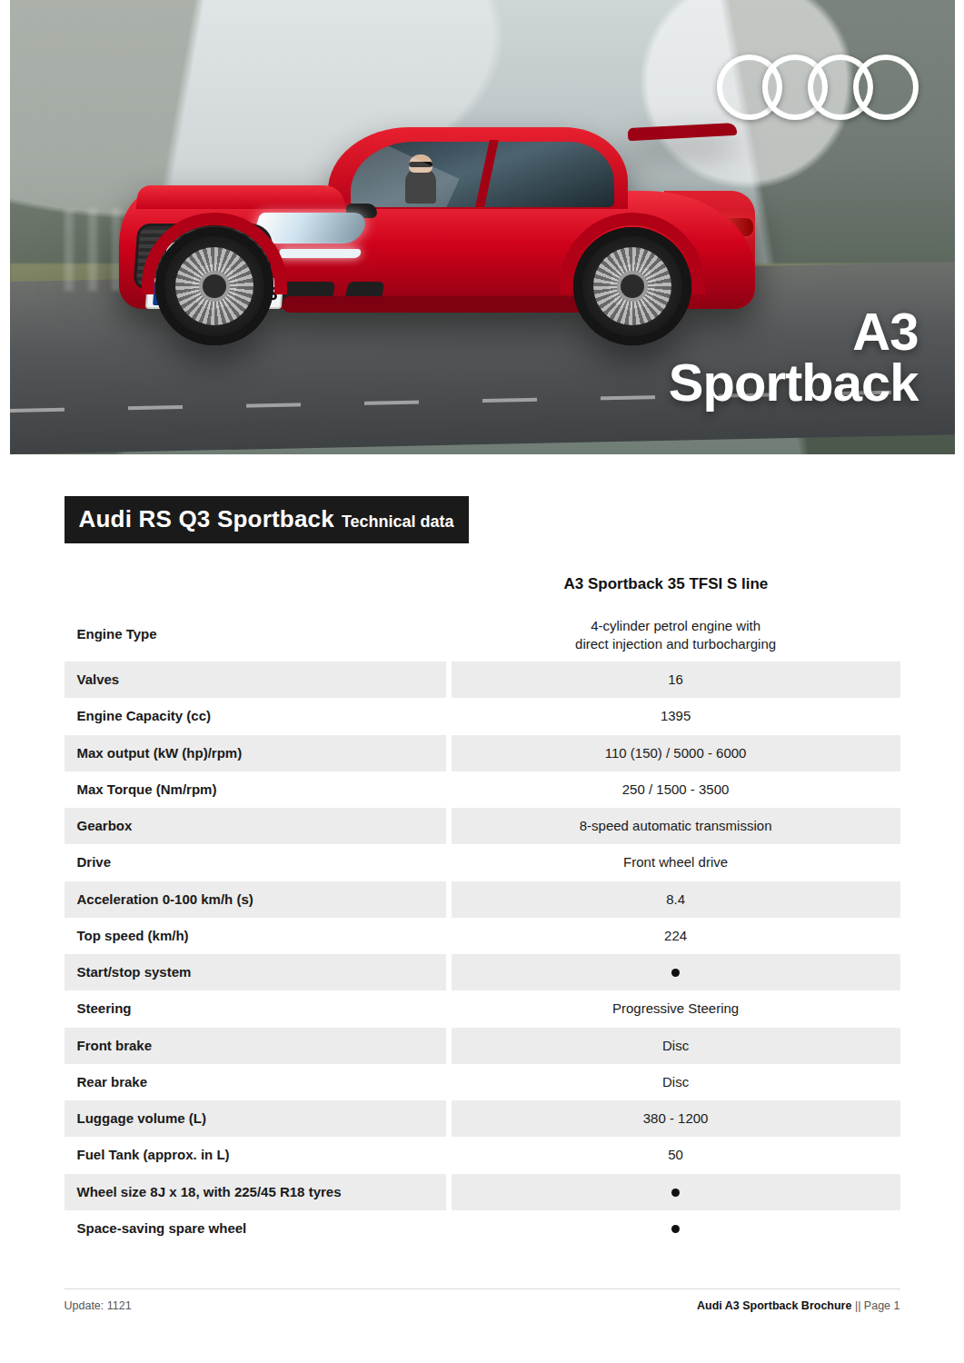D IN A 3413
A3 Sportback
Audi RS Q3 Sportback
Technical data
A3 Sportback 35 TFSI S line
| Engine Type | 4-cylinder petrol engine with direct injection and turbocharging |
| Valves | 16 |
| Engine Capacity (cc) | 1395 |
| Max output (kW (hp)/rpm) | 110 (150) / 5000 - 6000 |
| Max Torque (Nm/rpm) | 250 / 1500 - 3500 |
| Gearbox | 8-speed automatic transmission |
| Drive | Front wheel drive |
| Acceleration 0-100 km/h (s) | 8.4 |
| Top speed (km/h) | 224 |
| Start/stop system | |
| Steering | Progressive Steering |
| Front brake | Disc |
| Rear brake | Disc |
| Luggage volume (L) | 380 - 1200 |
| Fuel Tank (approx. in L) | 50 |
| Wheel size 8J x 18, with 225/45 R18 tyres | |
| Space-saving spare wheel | |
Update: 1121
Audi A3 Sportback Brochure || Page 1